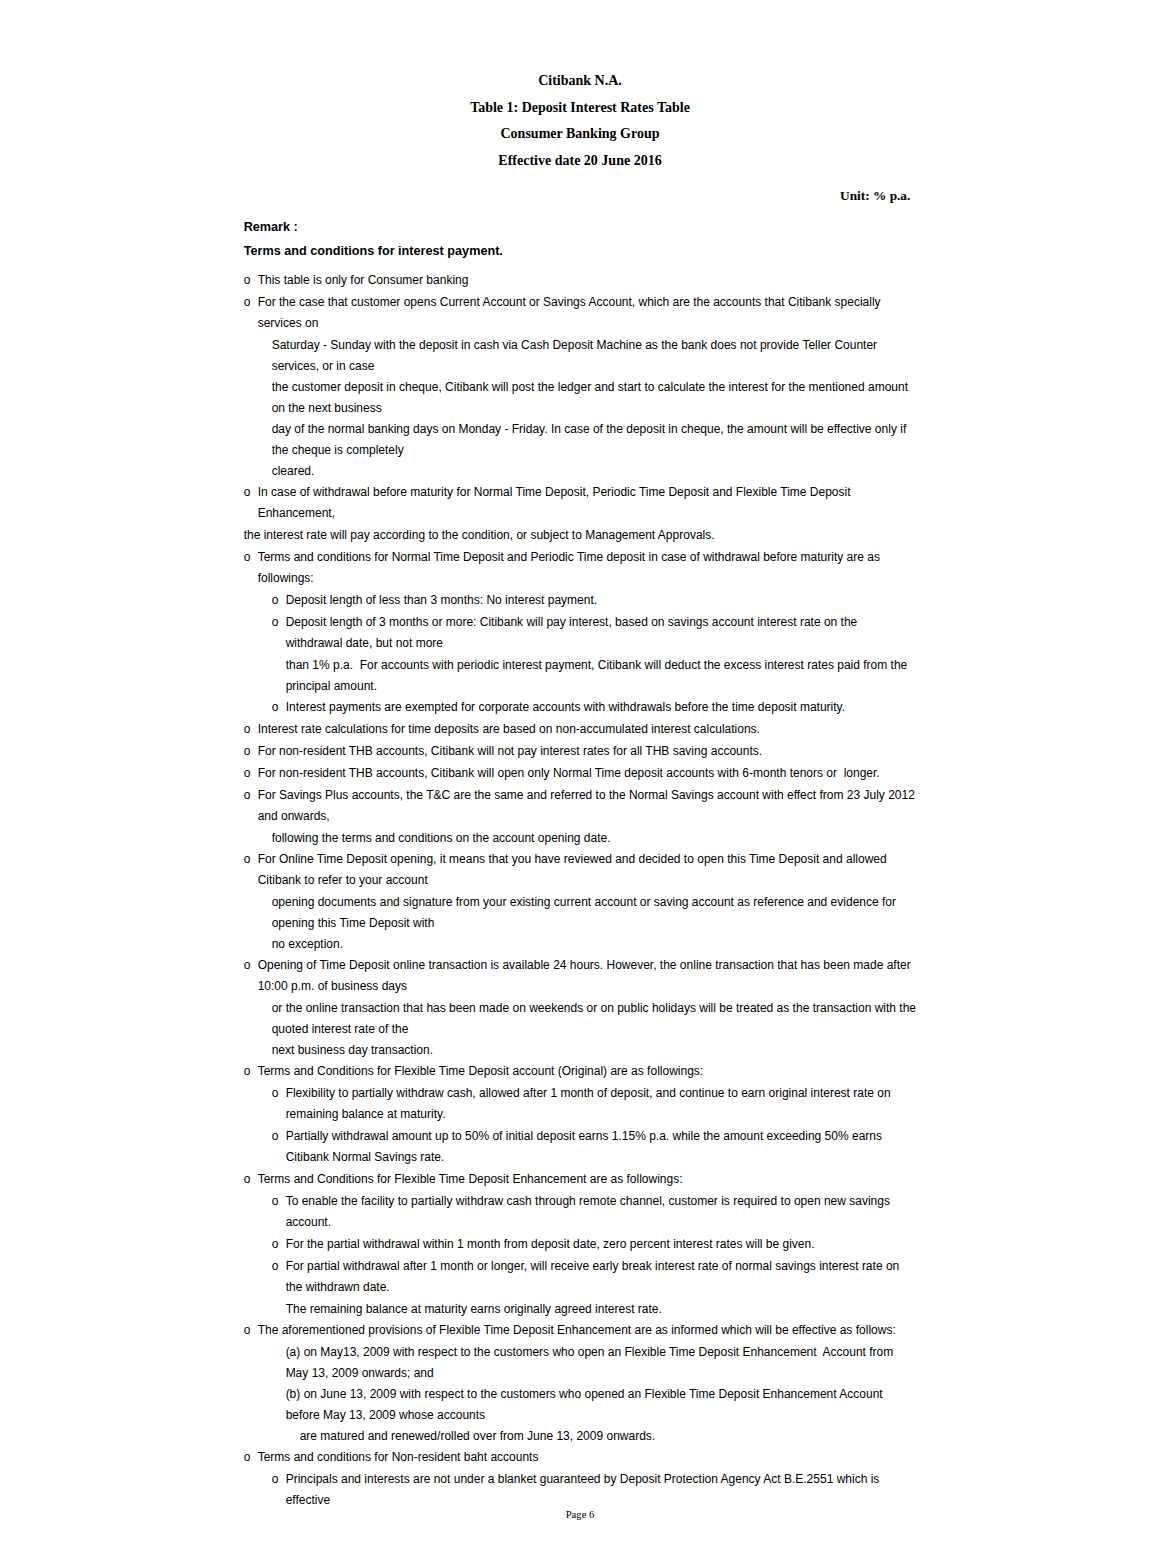Citibank N.A.
Table 1: Deposit Interest Rates Table
Consumer Banking Group
Effective date 20 June 2016
Unit: % p.a.
Remark :
Terms and conditions for interest payment.
This table is only for Consumer banking
For the case that customer opens Current Account or Savings Account, which are the accounts that Citibank specially services on
Saturday - Sunday with the deposit in cash via Cash Deposit Machine as the bank does not provide Teller Counter services, or in case
the customer deposit in cheque, Citibank will post the ledger and start to calculate the interest for the mentioned amount on the next business
day of the normal banking days on Monday - Friday. In case of the deposit in cheque, the amount will be effective only if the cheque is completely
cleared.
In case of withdrawal before maturity for Normal Time Deposit, Periodic Time Deposit and Flexible Time Deposit Enhancement,
the interest rate will pay according to the condition, or subject to Management Approvals.
Terms and conditions for Normal Time Deposit and Periodic Time deposit in case of withdrawal before maturity are as followings:
Deposit length of less than 3 months: No interest payment.
Deposit length of 3 months or more: Citibank will pay interest, based on savings account interest rate on the withdrawal date, but not more
than 1% p.a. For accounts with periodic interest payment, Citibank will deduct the excess interest rates paid from the principal amount.
Interest payments are exempted for corporate accounts with withdrawals before the time deposit maturity.
Interest rate calculations for time deposits are based on non-accumulated interest calculations.
For non-resident THB accounts, Citibank will not pay interest rates for all THB saving accounts.
For non-resident THB accounts, Citibank will open only Normal Time deposit accounts with 6-month tenors or longer.
For Savings Plus accounts, the T&C are the same and referred to the Normal Savings account with effect from 23 July 2012 and onwards,
following the terms and conditions on the account opening date.
For Online Time Deposit opening, it means that you have reviewed and decided to open this Time Deposit and allowed Citibank to refer to your account
opening documents and signature from your existing current account or saving account as reference and evidence for opening this Time Deposit with
no exception.
Opening of Time Deposit online transaction is available 24 hours. However, the online transaction that has been made after 10:00 p.m. of business days
or the online transaction that has been made on weekends or on public holidays will be treated as the transaction with the quoted interest rate of the
next business day transaction.
Terms and Conditions for Flexible Time Deposit account (Original) are as followings:
Flexibility to partially withdraw cash, allowed after 1 month of deposit, and continue to earn original interest rate on remaining balance at maturity.
Partially withdrawal amount up to 50% of initial deposit earns 1.15% p.a. while the amount exceeding 50% earns Citibank Normal Savings rate.
Terms and Conditions for Flexible Time Deposit Enhancement are as followings:
To enable the facility to partially withdraw cash through remote channel, customer is required to open new savings account.
For the partial withdrawal within 1 month from deposit date, zero percent interest rates will be given.
For partial withdrawal after 1 month or longer, will receive early break interest rate of normal savings interest rate on the withdrawn date.
The remaining balance at maturity earns originally agreed interest rate.
The aforementioned provisions of Flexible Time Deposit Enhancement are as informed which will be effective as follows:
(a) on May13, 2009 with respect to the customers who open an Flexible Time Deposit Enhancement Account from May 13, 2009 onwards; and
(b) on June 13, 2009 with respect to the customers who opened an Flexible Time Deposit Enhancement Account before May 13, 2009 whose accounts
are matured and renewed/rolled over from June 13, 2009 onwards.
Terms and conditions for Non-resident baht accounts
Principals and interests are not under a blanket guaranteed by Deposit Protection Agency Act B.E.2551 which is effective
Page 6